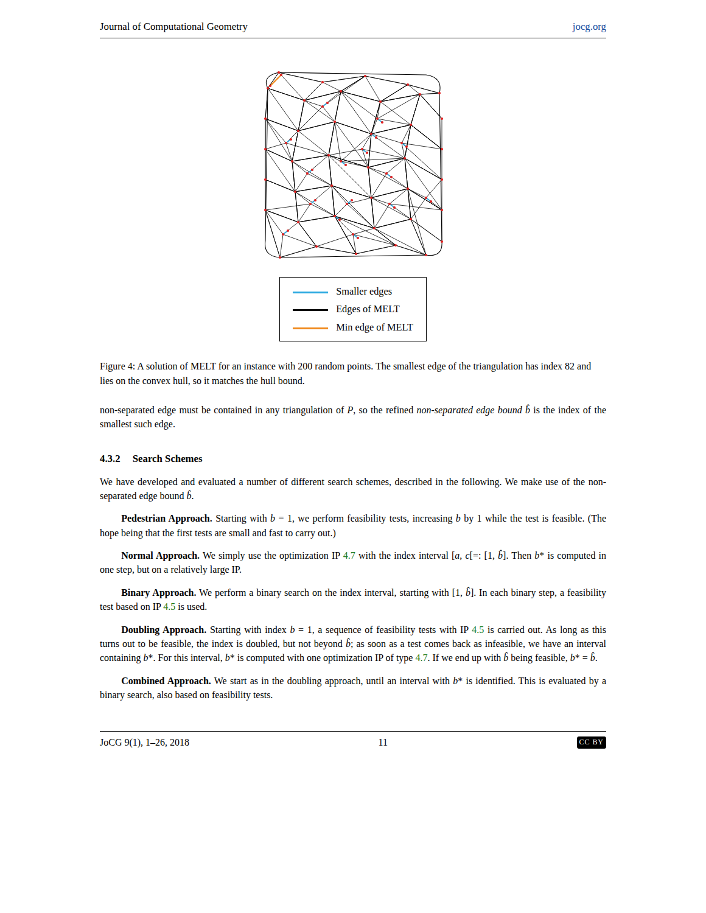Journal of Computational Geometry jocg.org
| | Smaller edges |
| | Edges of MELT |
| | Min edge of MELT |
Figure 4: A solution of MELT for an instance with 200 random points. The smallest edge of the triangulation has index 82 and lies on the convex hull, so it matches the hull bound.
non-separated edge must be contained in any triangulation of P, so the refined non-separated edge bound b̂ is the index of the smallest such edge.
4.3.2 Search Schemes
We have developed and evaluated a number of different search schemes, described in the following. We make use of the non-separated edge bound b̂.
Pedestrian Approach. Starting with b = 1, we perform feasibility tests, increasing b by 1 while the test is feasible. (The hope being that the first tests are small and fast to carry out.)
Normal Approach. We simply use the optimization IP 4.7 with the index interval [a, c[=: [1, b̂]. Then b* is computed in one step, but on a relatively large IP.
Binary Approach. We perform a binary search on the index interval, starting with [1, b̂]. In each binary step, a feasibility test based on IP 4.5 is used.
Doubling Approach. Starting with index b = 1, a sequence of feasibility tests with IP 4.5 is carried out. As long as this turns out to be feasible, the index is doubled, but not beyond b̂; as soon as a test comes back as infeasible, we have an interval containing b*. For this interval, b* is computed with one optimization IP of type 4.7. If we end up with b̂ being feasible, b* = b̂.
Combined Approach. We start as in the doubling approach, until an interval with b* is identified. This is evaluated by a binary search, also based on feasibility tests.
JoCG 9(1), 1–26, 2018 11 CC BY